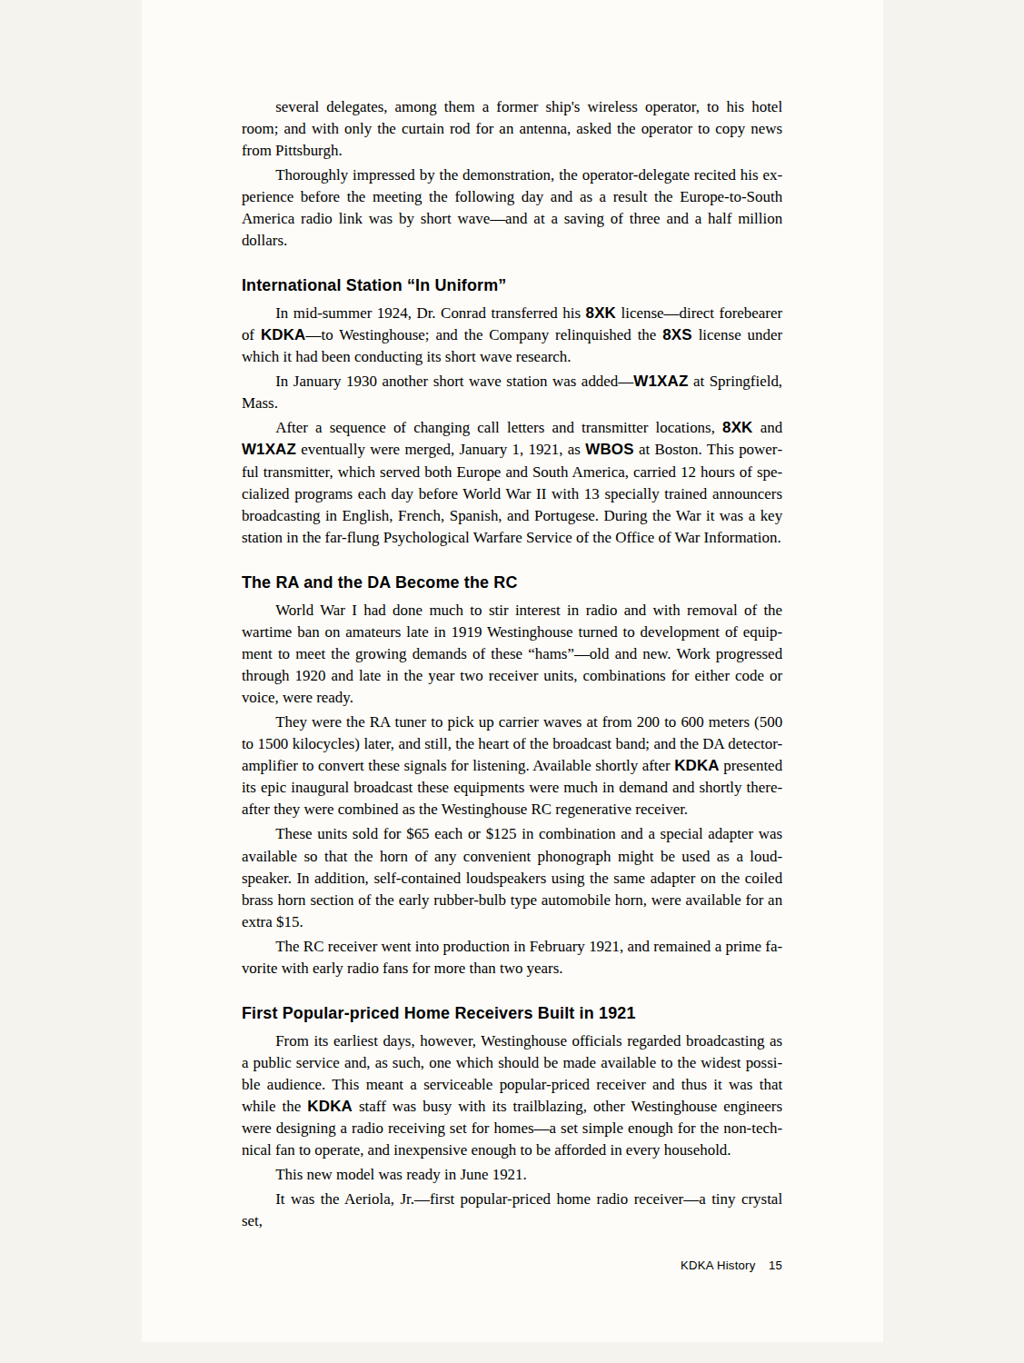several delegates, among them a former ship's wireless operator, to his hotel room; and with only the curtain rod for an antenna, asked the operator to copy news from Pittsburgh.
Thoroughly impressed by the demonstration, the operator-delegate recited his experience before the meeting the following day and as a result the Europe-to-South America radio link was by short wave—and at a saving of three and a half million dollars.
International Station “In Uniform”
In mid-summer 1924, Dr. Conrad transferred his 8XK license—direct forebearer of KDKA—to Westinghouse; and the Company relinquished the 8XS license under which it had been conducting its short wave research.
In January 1930 another short wave station was added—W1XAZ at Springfield, Mass.
After a sequence of changing call letters and transmitter locations, 8XK and W1XAZ eventually were merged, January 1, 1921, as WBOS at Boston. This powerful transmitter, which served both Europe and South America, carried 12 hours of specialized programs each day before World War II with 13 specially trained announcers broadcasting in English, French, Spanish, and Portugese. During the War it was a key station in the far-flung Psychological Warfare Service of the Office of War Information.
The RA and the DA Become the RC
World War I had done much to stir interest in radio and with removal of the wartime ban on amateurs late in 1919 Westinghouse turned to development of equipment to meet the growing demands of these “hams”—old and new. Work progressed through 1920 and late in the year two receiver units, combinations for either code or voice, were ready.
They were the RA tuner to pick up carrier waves at from 200 to 600 meters (500 to 1500 kilocycles) later, and still, the heart of the broadcast band; and the DA detector-amplifier to convert these signals for listening. Available shortly after KDKA presented its epic inaugural broadcast these equipments were much in demand and shortly thereafter they were combined as the Westinghouse RC regenerative receiver.
These units sold for $65 each or $125 in combination and a special adapter was available so that the horn of any convenient phonograph might be used as a loudspeaker. In addition, self-contained loudspeakers using the same adapter on the coiled brass horn section of the early rubber-bulb type automobile horn, were available for an extra $15.
The RC receiver went into production in February 1921, and remained a prime favorite with early radio fans for more than two years.
First Popular-priced Home Receivers Built in 1921
From its earliest days, however, Westinghouse officials regarded broadcasting as a public service and, as such, one which should be made available to the widest possible audience. This meant a serviceable popular-priced receiver and thus it was that while the KDKA staff was busy with its trailblazing, other Westinghouse engineers were designing a radio receiving set for homes—a set simple enough for the non-technical fan to operate, and inexpensive enough to be afforded in every household.
This new model was ready in June 1921.
It was the Aeriola, Jr.—first popular-priced home radio receiver—a tiny crystal set,
KDKA History15